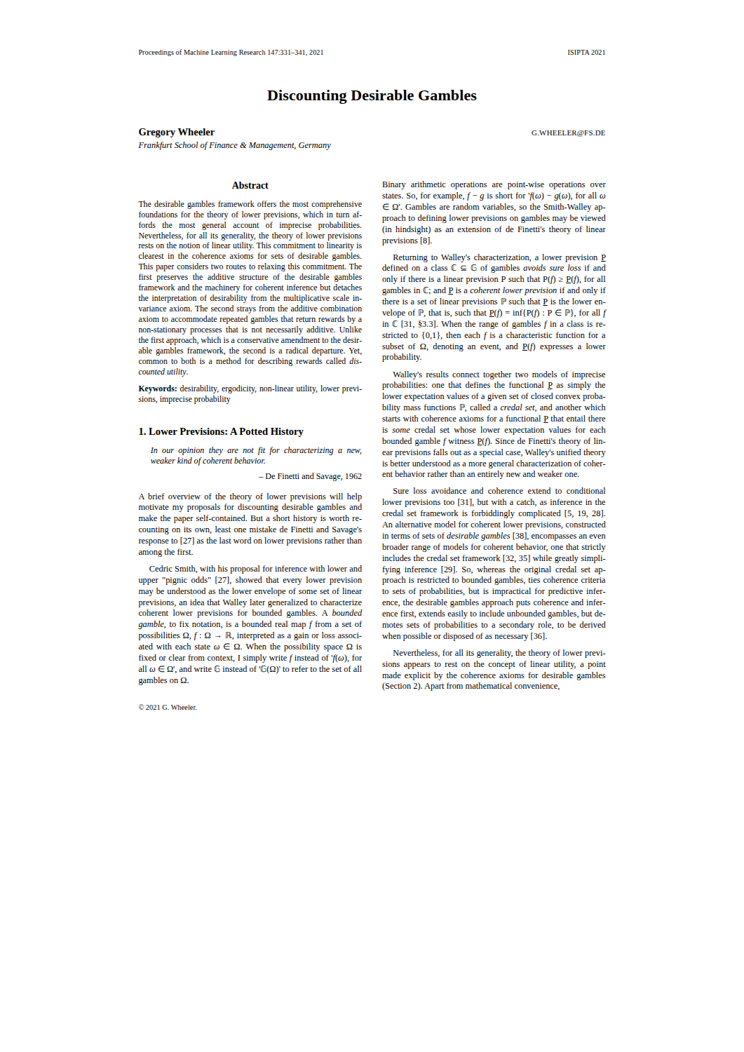Proceedings of Machine Learning Research 147:331–341, 2021 ISIPTA 2021
Discounting Desirable Gambles
Gregory Wheeler G.WHEELER@FS.DE
Frankfurt School of Finance & Management, Germany
Abstract
The desirable gambles framework offers the most comprehensive foundations for the theory of lower previsions, which in turn affords the most general account of imprecise probabilities. Nevertheless, for all its generality, the theory of lower previsions rests on the notion of linear utility. This commitment to linearity is clearest in the coherence axioms for sets of desirable gambles. This paper considers two routes to relaxing this commitment. The first preserves the additive structure of the desirable gambles framework and the machinery for coherent inference but detaches the interpretation of desirability from the multiplicative scale invariance axiom. The second strays from the additive combination axiom to accommodate repeated gambles that return rewards by a non-stationary processes that is not necessarily additive. Unlike the first approach, which is a conservative amendment to the desirable gambles framework, the second is a radical departure. Yet, common to both is a method for describing rewards called discounted utility.
Keywords: desirability, ergodicity, non-linear utility, lower previsions, imprecise probability
1. Lower Previsions: A Potted History
In our opinion they are not fit for characterizing a new, weaker kind of coherent behavior.
– De Finetti and Savage, 1962
A brief overview of the theory of lower previsions will help motivate my proposals for discounting desirable gambles and make the paper self-contained. But a short history is worth recounting on its own, least one mistake de Finetti and Savage's response to [27] as the last word on lower previsions rather than among the first.
Cedric Smith, with his proposal for inference with lower and upper "pignic odds" [27], showed that every lower prevision may be understood as the lower envelope of some set of linear previsions, an idea that Walley later generalized to characterize coherent lower previsions for bounded gambles. A bounded gamble, to fix notation, is a bounded real map f from a set of possibilities Ω, f : Ω → ℝ, interpreted as a gain or loss associated with each state ω ∈ Ω. When the possibility space Ω is fixed or clear from context, I simply write f instead of 'f(ω), for all ω ∈ Ω', and write 𝔾 instead of '𝔾(Ω)' to refer to the set of all gambles on Ω.
Binary arithmetic operations are point-wise operations over states. So, for example, f − g is short for 'f(ω) − g(ω), for all ω ∈ Ω'. Gambles are random variables, so the Smith-Walley approach to defining lower previsions on gambles may be viewed (in hindsight) as an extension of de Finetti's theory of linear previsions [8].
Returning to Walley's characterization, a lower prevision P defined on a class ℂ ⊆ 𝔾 of gambles avoids sure loss if and only if there is a linear prevision P such that P(f) ≥ P(f), for all gambles in ℂ; and P is a coherent lower prevision if and only if there is a set of linear previsions ℙ such that P is the lower envelope of ℙ, that is, such that P(f) = inf{P(f) : P ∈ ℙ}, for all f in ℂ [31, §3.3]. When the range of gambles f in a class is restricted to {0,1}, then each f is a characteristic function for a subset of Ω, denoting an event, and P(f) expresses a lower probability.
Walley's results connect together two models of imprecise probabilities: one that defines the functional P as simply the lower expectation values of a given set of closed convex probability mass functions ℙ, called a credal set, and another which starts with coherence axioms for a functional P that entail there is some credal set whose lower expectation values for each bounded gamble f witness P(f). Since de Finetti's theory of linear previsions falls out as a special case, Walley's unified theory is better understood as a more general characterization of coherent behavior rather than an entirely new and weaker one.
Sure loss avoidance and coherence extend to conditional lower previsions too [31], but with a catch, as inference in the credal set framework is forbiddingly complicated [5, 19, 28]. An alternative model for coherent lower previsions, constructed in terms of sets of desirable gambles [38], encompasses an even broader range of models for coherent behavior, one that strictly includes the credal set framework [32, 35] while greatly simplifying inference [29]. So, whereas the original credal set approach is restricted to bounded gambles, ties coherence criteria to sets of probabilities, but is impractical for predictive inference, the desirable gambles approach puts coherence and inference first, extends easily to include unbounded gambles, but demotes sets of probabilities to a secondary role, to be derived when possible or disposed of as necessary [36].
Nevertheless, for all its generality, the theory of lower previsions appears to rest on the concept of linear utility, a point made explicit by the coherence axioms for desirable gambles (Section 2). Apart from mathematical convenience,
© 2021 G. Wheeler.